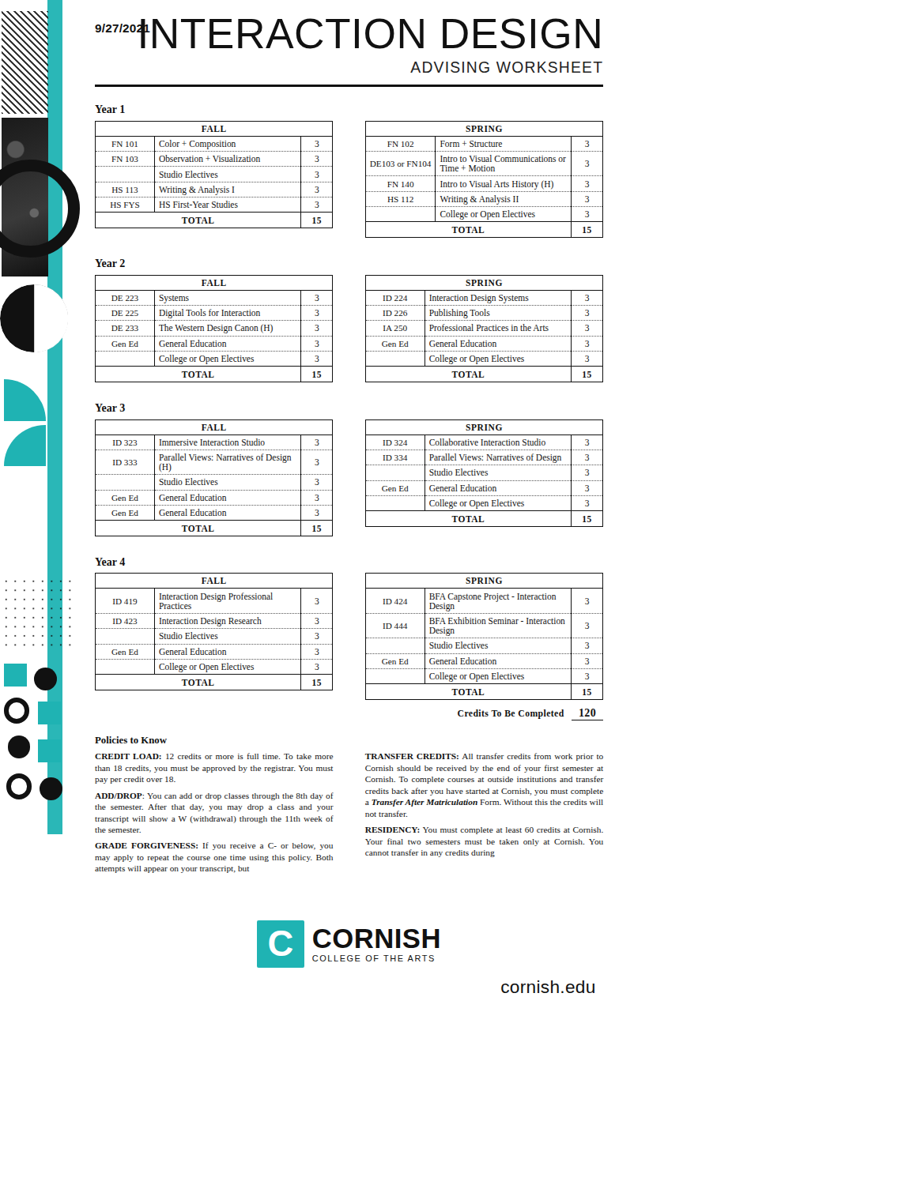9/27/2021
INTERACTION DESIGN
ADVISING WORKSHEET
Year 1
| FALL |
| --- |
| FN 101 | Color + Composition | 3 |
| FN 103 | Observation + Visualization | 3 |
| | Studio Electives | 3 |
| HS 113 | Writing & Analysis I | 3 |
| HS FYS | HS First-Year Studies | 3 |
| TOTAL | 15 |
| SPRING |
| --- |
| FN 102 | Form + Structure | 3 |
| DE103 or FN104 | Intro to Visual Communications or Time + Motion | 3 |
| FN 140 | Intro to Visual Arts History (H) | 3 |
| HS 112 | Writing & Analysis II | 3 |
| | College or Open Electives | 3 |
| TOTAL | 15 |
Year 2
| FALL |
| --- |
| DE 223 | Systems | 3 |
| DE 225 | Digital Tools for Interaction | 3 |
| DE 233 | The Western Design Canon (H) | 3 |
| Gen Ed | General Education | 3 |
| | College or Open Electives | 3 |
| TOTAL | 15 |
| SPRING |
| --- |
| ID 224 | Interaction Design Systems | 3 |
| ID 226 | Publishing Tools | 3 |
| IA 250 | Professional Practices in the Arts | 3 |
| Gen Ed | General Education | 3 |
| | College or Open Electives | 3 |
| TOTAL | 15 |
Year 3
| FALL |
| --- |
| ID 323 | Immersive Interaction Studio | 3 |
| ID 333 | Parallel Views: Narratives of Design (H) | 3 |
| | Studio Electives | 3 |
| Gen Ed | General Education | 3 |
| Gen Ed | General Education | 3 |
| TOTAL | 15 |
| SPRING |
| --- |
| ID 324 | Collaborative Interaction Studio | 3 |
| ID 334 | Parallel Views: Narratives of Design | 3 |
| | Studio Electives | 3 |
| Gen Ed | General Education | 3 |
| | College or Open Electives | 3 |
| TOTAL | 15 |
Year 4
| FALL |
| --- |
| ID 419 | Interaction Design Professional Practices | 3 |
| ID 423 | Interaction Design Research | 3 |
| | Studio Electives | 3 |
| Gen Ed | General Education | 3 |
| | College or Open Electives | 3 |
| TOTAL | 15 |
| SPRING |
| --- |
| ID 424 | BFA Capstone Project - Interaction Design | 3 |
| ID 444 | BFA Exhibition Seminar - Interaction Design | 3 |
| | Studio Electives | 3 |
| Gen Ed | General Education | 3 |
| | College or Open Electives | 3 |
| TOTAL | 15 |
Credits To Be Completed 120
Policies to Know
CREDIT LOAD: 12 credits or more is full time. To take more than 18 credits, you must be approved by the registrar. You must pay per credit over 18.
ADD/DROP: You can add or drop classes through the 8th day of the semester. After that day, you may drop a class and your transcript will show a W (withdrawal) through the 11th week of the semester.
GRADE FORGIVENESS: If you receive a C- or below, you may apply to repeat the course one time using this policy. Both attempts will appear on your transcript, but
TRANSFER CREDITS: All transfer credits from work prior to Cornish should be received by the end of your first semester at Cornish. To complete courses at outside institutions and transfer credits back after you have started at Cornish, you must complete a Transfer After Matriculation Form. Without this the credits will not transfer.
RESIDENCY: You must complete at least 60 credits at Cornish. Your final two semesters must be taken only at Cornish. You cannot transfer in any credits during
CORNISH COLLEGE OF THE ARTS
cornish.edu